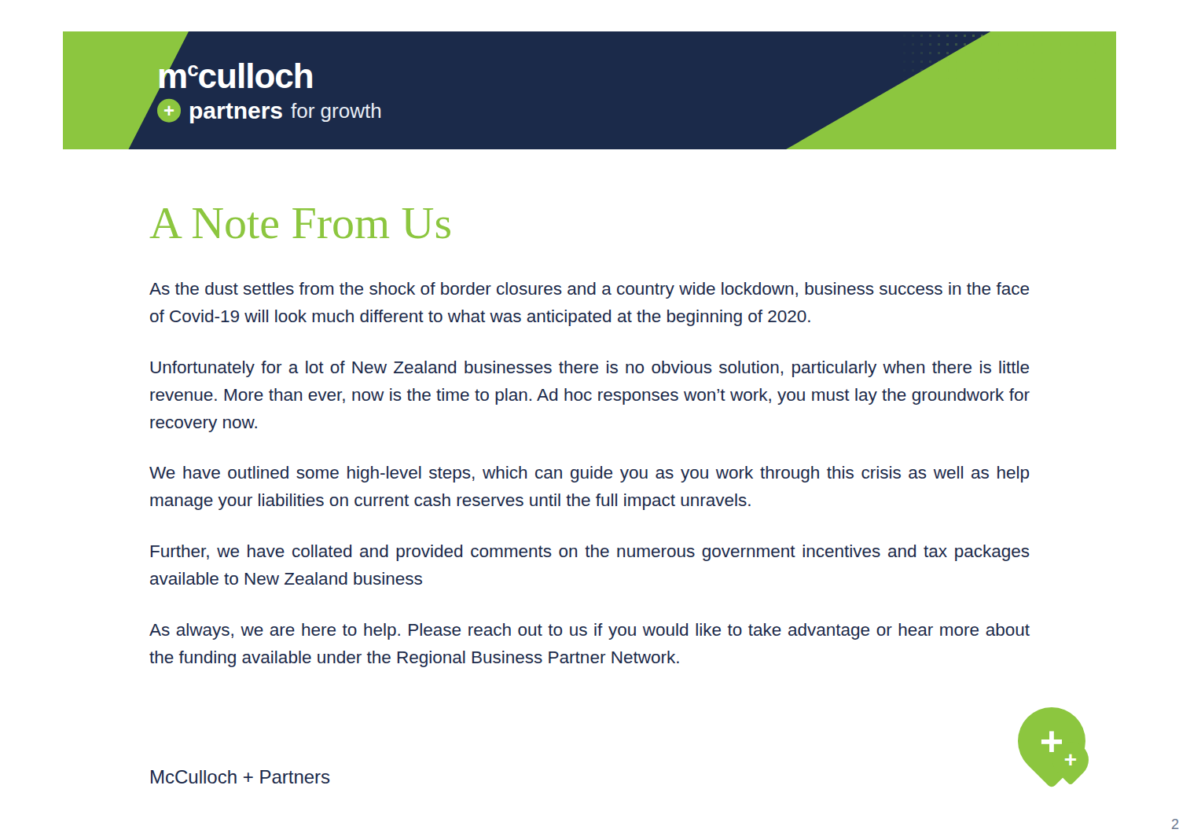mcculloch
+ partners for growth
A Note From Us
As the dust settles from the shock of border closures and a country wide lockdown, business success in the face of Covid-19 will look much different to what was anticipated at the beginning of 2020.
Unfortunately for a lot of New Zealand businesses there is no obvious solution, particularly when there is little revenue. More than ever, now is the time to plan. Ad hoc responses won’t work, you must lay the groundwork for recovery now.
We have outlined some high-level steps, which can guide you as you work through this crisis as well as help manage your liabilities on current cash reserves until the full impact unravels.
Further, we have collated and provided comments on the numerous government incentives and tax packages available to New Zealand business
As always, we are here to help. Please reach out to us if you would like to take advantage or hear more about the funding available under the Regional Business Partner Network.
McCulloch + Partners
2